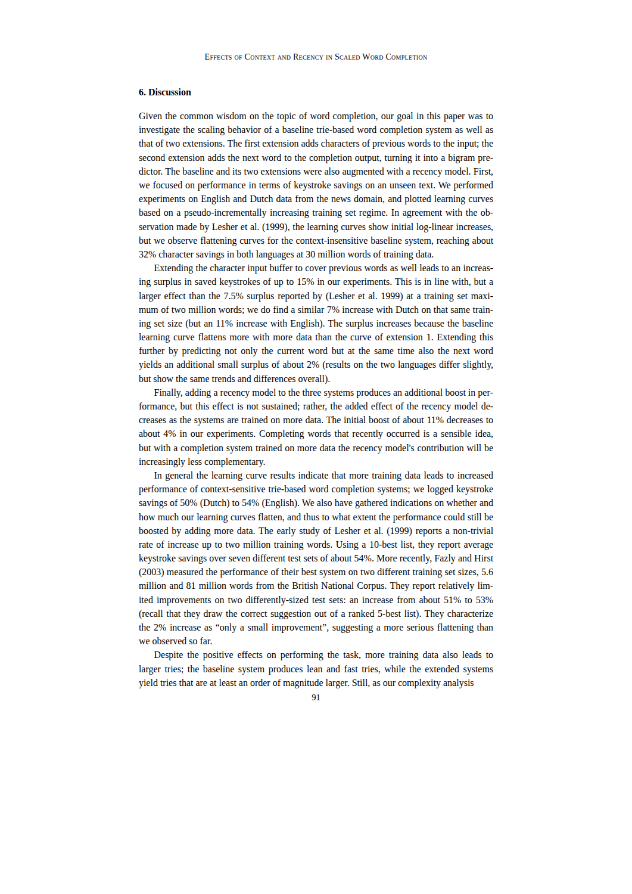Effects of Context and Recency in Scaled Word Completion
6. Discussion
Given the common wisdom on the topic of word completion, our goal in this paper was to investigate the scaling behavior of a baseline trie-based word completion system as well as that of two extensions. The first extension adds characters of previous words to the input; the second extension adds the next word to the completion output, turning it into a bigram predictor. The baseline and its two extensions were also augmented with a recency model. First, we focused on performance in terms of keystroke savings on an unseen text. We performed experiments on English and Dutch data from the news domain, and plotted learning curves based on a pseudo-incrementally increasing training set regime. In agreement with the observation made by Lesher et al. (1999), the learning curves show initial log-linear increases, but we observe flattening curves for the context-insensitive baseline system, reaching about 32% character savings in both languages at 30 million words of training data.
Extending the character input buffer to cover previous words as well leads to an increasing surplus in saved keystrokes of up to 15% in our experiments. This is in line with, but a larger effect than the 7.5% surplus reported by (Lesher et al. 1999) at a training set maximum of two million words; we do find a similar 7% increase with Dutch on that same training set size (but an 11% increase with English). The surplus increases because the baseline learning curve flattens more with more data than the curve of extension 1. Extending this further by predicting not only the current word but at the same time also the next word yields an additional small surplus of about 2% (results on the two languages differ slightly, but show the same trends and differences overall).
Finally, adding a recency model to the three systems produces an additional boost in performance, but this effect is not sustained; rather, the added effect of the recency model decreases as the systems are trained on more data. The initial boost of about 11% decreases to about 4% in our experiments. Completing words that recently occurred is a sensible idea, but with a completion system trained on more data the recency model's contribution will be increasingly less complementary.
In general the learning curve results indicate that more training data leads to increased performance of context-sensitive trie-based word completion systems; we logged keystroke savings of 50% (Dutch) to 54% (English). We also have gathered indications on whether and how much our learning curves flatten, and thus to what extent the performance could still be boosted by adding more data. The early study of Lesher et al. (1999) reports a non-trivial rate of increase up to two million training words. Using a 10-best list, they report average keystroke savings over seven different test sets of about 54%. More recently, Fazly and Hirst (2003) measured the performance of their best system on two different training set sizes, 5.6 million and 81 million words from the British National Corpus. They report relatively limited improvements on two differently-sized test sets: an increase from about 51% to 53% (recall that they draw the correct suggestion out of a ranked 5-best list). They characterize the 2% increase as “only a small improvement”, suggesting a more serious flattening than we observed so far.
Despite the positive effects on performing the task, more training data also leads to larger tries; the baseline system produces lean and fast tries, while the extended systems yield tries that are at least an order of magnitude larger. Still, as our complexity analysis
91